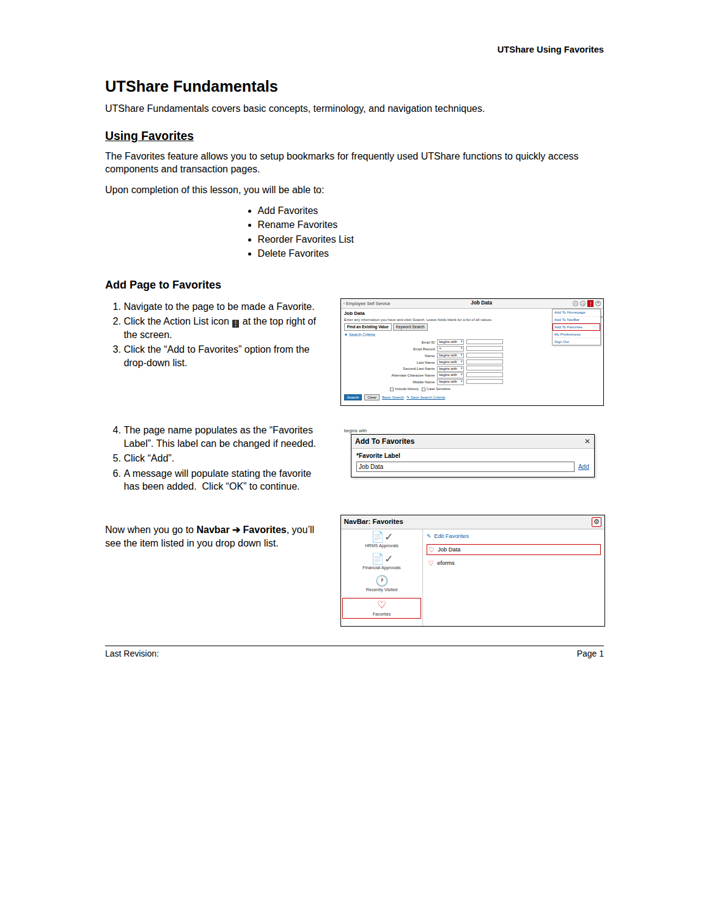UTShare Using Favorites
UTShare Fundamentals
UTShare Fundamentals covers basic concepts, terminology, and navigation techniques.
Using Favorites
The Favorites feature allows you to setup bookmarks for frequently used UTShare functions to quickly access components and transaction pages.
Upon completion of this lesson, you will be able to:
Add Favorites
Rename Favorites
Reorder Favorites List
Delete Favorites
Add Page to Favorites
Navigate to the page to be made a Favorite.
Click the Action List icon ⋮ at the top right of the screen.
Click the “Add to Favorites” option from the drop-down list.
‹ Employee Self Service
Job Data
⌂ △ ⋮ ?
Help
Job Data
Enter any information you have and click Search. Leave fields blank for a list of all values.
Find an Existing Value
Keyword Search
▼ Search Criteria
| Empl ID | begins with | |
| Empl Record | = | |
| Name | begins with | |
| Last Name | begins with | |
| Second Last Name | begins with | |
| Alternate Character Name | begins with | |
| Middle Name | begins with | |
Include History Case Sensitive
Search Clear Basic Search ✎ Save Search Criteria
Add To Homepage
Add To NavBar
Add To Favorites
My Preferences
Sign Out
The page name populates as the “Favorites Label”. This label can be changed if needed.
Click “Add”.
A message will populate stating the favorite has been added. Click “OK” to continue.
begins with
Add To Favorites
✕
*Favorite Label
Job Data
Add
Now when you go to Navbar ➔ Favorites, you’ll see the item listed in you drop down list.
NavBar: Favorites
⚙
📄✓ HRMS Approvals
📄✓ Financial Approvals
🕐 Recently Visited
♡ Favorites
✎ Edit Favorites
♡ Job Data
♡ eforms
Last Revision:
Page 1